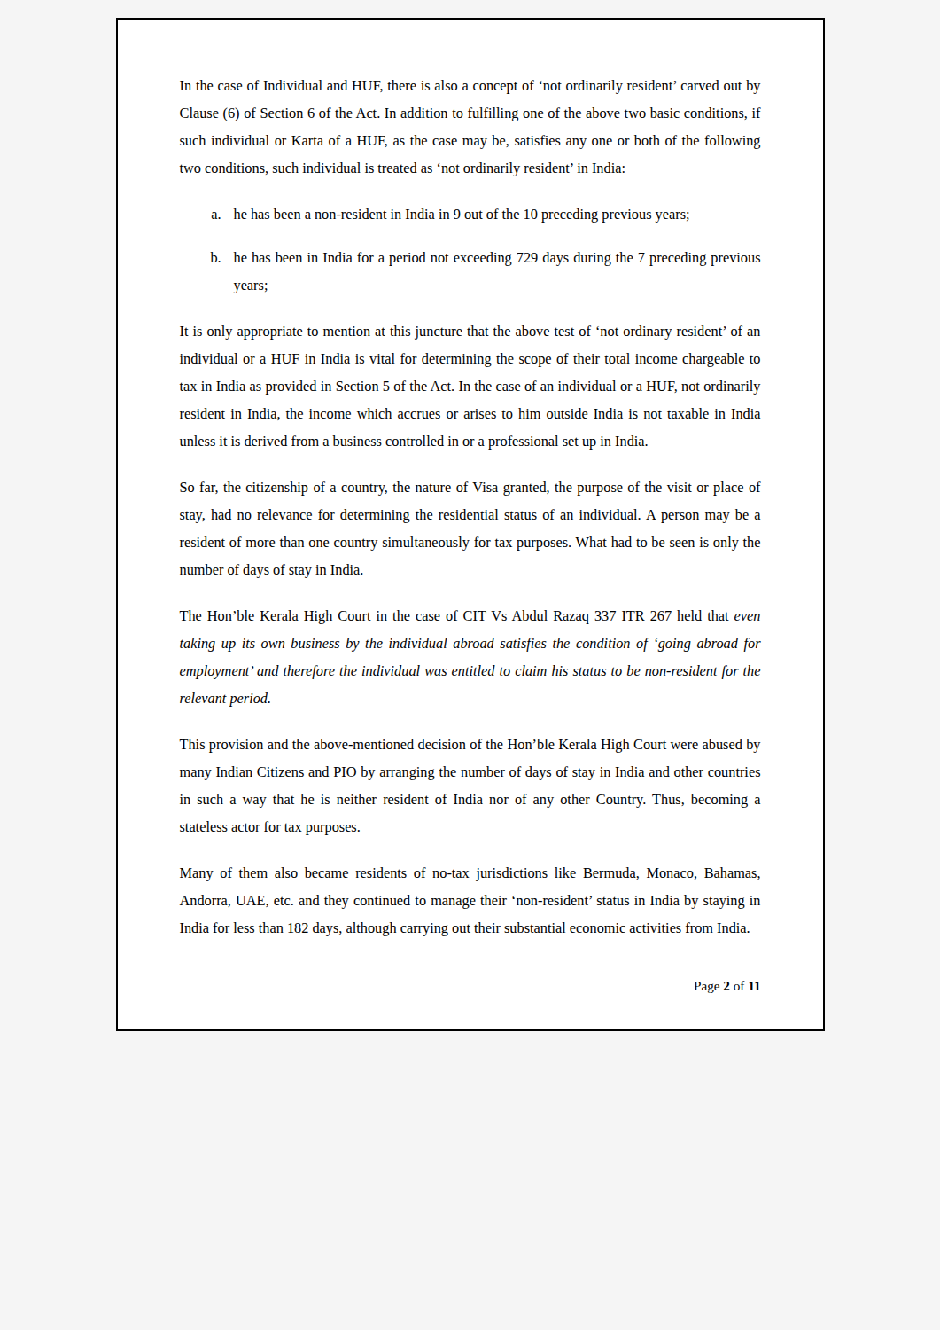In the case of Individual and HUF, there is also a concept of ‘not ordinarily resident’ carved out by Clause (6) of Section 6 of the Act. In addition to fulfilling one of the above two basic conditions, if such individual or Karta of a HUF, as the case may be, satisfies any one or both of the following two conditions, such individual is treated as ‘not ordinarily resident’ in India:
he has been a non-resident in India in 9 out of the 10 preceding previous years;
he has been in India for a period not exceeding 729 days during the 7 preceding previous years;
It is only appropriate to mention at this juncture that the above test of ‘not ordinary resident’ of an individual or a HUF in India is vital for determining the scope of their total income chargeable to tax in India as provided in Section 5 of the Act. In the case of an individual or a HUF, not ordinarily resident in India, the income which accrues or arises to him outside India is not taxable in India unless it is derived from a business controlled in or a professional set up in India.
So far, the citizenship of a country, the nature of Visa granted, the purpose of the visit or place of stay, had no relevance for determining the residential status of an individual. A person may be a resident of more than one country simultaneously for tax purposes. What had to be seen is only the number of days of stay in India.
The Hon’ble Kerala High Court in the case of CIT Vs Abdul Razaq 337 ITR 267 held that even taking up its own business by the individual abroad satisfies the condition of ‘going abroad for employment’ and therefore the individual was entitled to claim his status to be non-resident for the relevant period.
This provision and the above-mentioned decision of the Hon’ble Kerala High Court were abused by many Indian Citizens and PIO by arranging the number of days of stay in India and other countries in such a way that he is neither resident of India nor of any other Country. Thus, becoming a stateless actor for tax purposes.
Many of them also became residents of no-tax jurisdictions like Bermuda, Monaco, Bahamas, Andorra, UAE, etc. and they continued to manage their ‘non-resident’ status in India by staying in India for less than 182 days, although carrying out their substantial economic activities from India.
Page 2 of 11